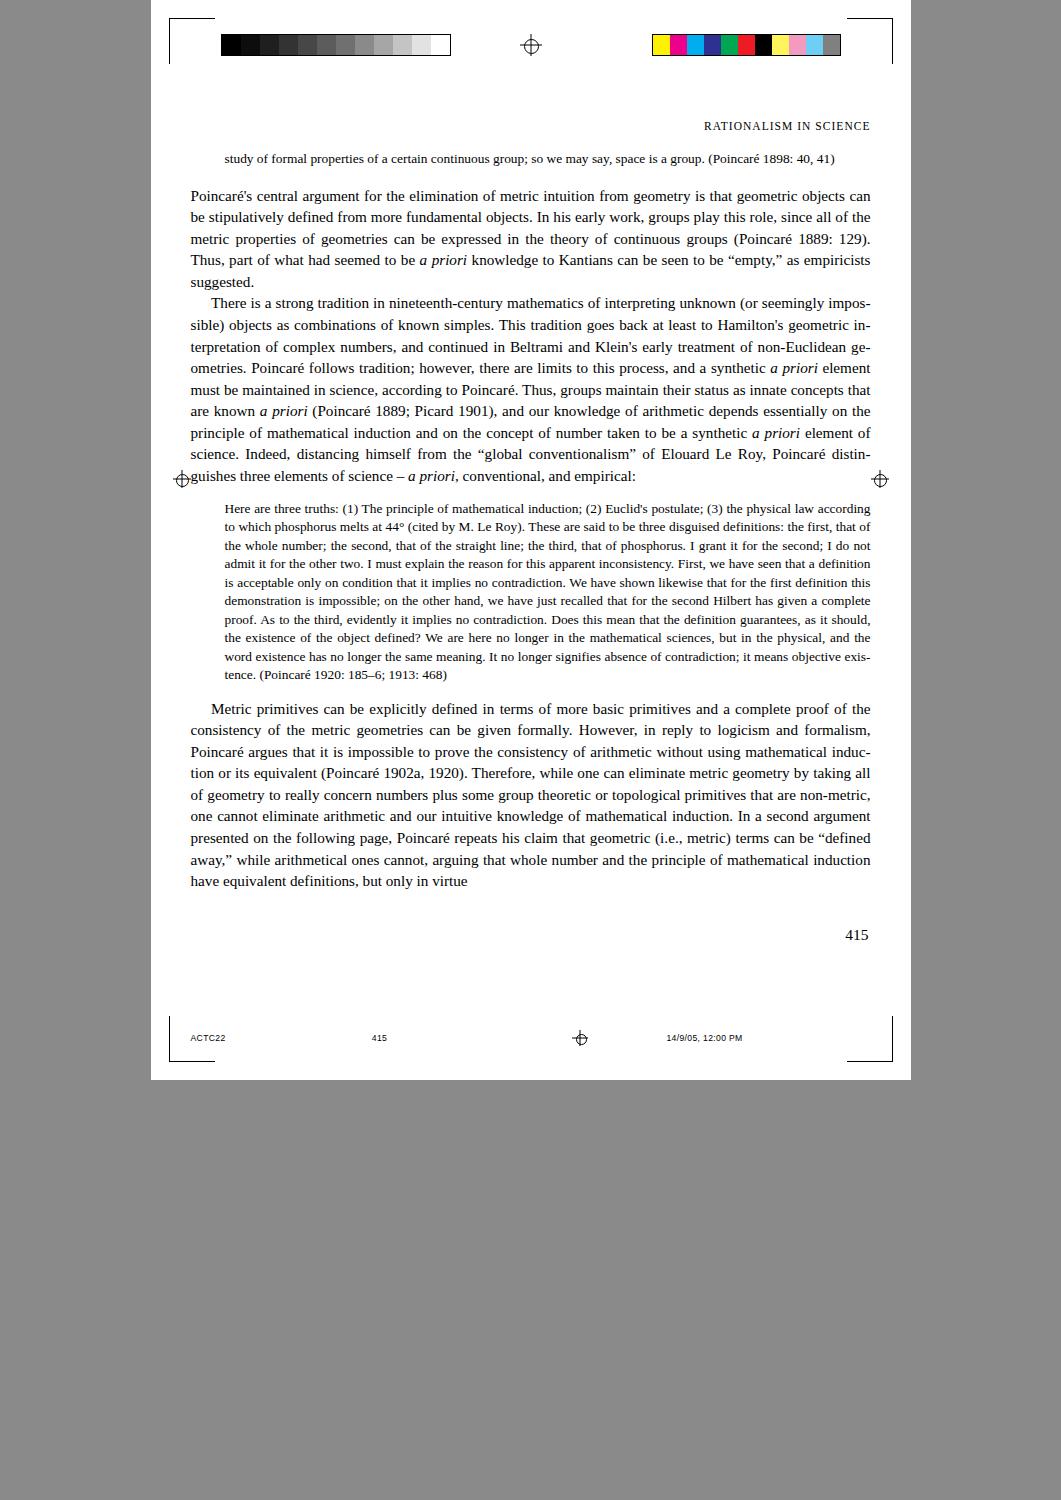Rationalism in Science
study of formal properties of a certain continuous group; so we may say, space is a group. (Poincaré 1898: 40, 41)
Poincaré's central argument for the elimination of metric intuition from geometry is that geometric objects can be stipulatively defined from more fundamental objects. In his early work, groups play this role, since all of the metric properties of geometries can be expressed in the theory of continuous groups (Poincaré 1889: 129). Thus, part of what had seemed to be a priori knowledge to Kantians can be seen to be “empty,” as empiricists suggested.
There is a strong tradition in nineteenth-century mathematics of interpreting unknown (or seemingly impossible) objects as combinations of known simples. This tradition goes back at least to Hamilton's geometric interpretation of complex numbers, and continued in Beltrami and Klein's early treatment of non-Euclidean geometries. Poincaré follows tradition; however, there are limits to this process, and a synthetic a priori element must be maintained in science, according to Poincaré. Thus, groups maintain their status as innate concepts that are known a priori (Poincaré 1889; Picard 1901), and our knowledge of arithmetic depends essentially on the principle of mathematical induction and on the concept of number taken to be a synthetic a priori element of science. Indeed, distancing himself from the “global conventionalism” of Elouard Le Roy, Poincaré distinguishes three elements of science – a priori, conventional, and empirical:
Here are three truths: (1) The principle of mathematical induction; (2) Euclid's postulate; (3) the physical law according to which phosphorus melts at 44° (cited by M. Le Roy). These are said to be three disguised definitions: the first, that of the whole number; the second, that of the straight line; the third, that of phosphorus. I grant it for the second; I do not admit it for the other two. I must explain the reason for this apparent inconsistency. First, we have seen that a definition is acceptable only on condition that it implies no contradiction. We have shown likewise that for the first definition this demonstration is impossible; on the other hand, we have just recalled that for the second Hilbert has given a complete proof. As to the third, evidently it implies no contradiction. Does this mean that the definition guarantees, as it should, the existence of the object defined? We are here no longer in the mathematical sciences, but in the physical, and the word existence has no longer the same meaning. It no longer signifies absence of contradiction; it means objective existence. (Poincaré 1920: 185–6; 1913: 468)
Metric primitives can be explicitly defined in terms of more basic primitives and a complete proof of the consistency of the metric geometries can be given formally. However, in reply to logicism and formalism, Poincaré argues that it is impossible to prove the consistency of arithmetic without using mathematical induction or its equivalent (Poincaré 1902a, 1920). Therefore, while one can eliminate metric geometry by taking all of geometry to really concern numbers plus some group theoretic or topological primitives that are non-metric, one cannot eliminate arithmetic and our intuitive knowledge of mathematical induction. In a second argument presented on the following page, Poincaré repeats his claim that geometric (i.e., metric) terms can be “defined away,” while arithmetical ones cannot, arguing that whole number and the principle of mathematical induction have equivalent definitions, but only in virtue
415
ACTC22
415
14/9/05, 12:00 PM